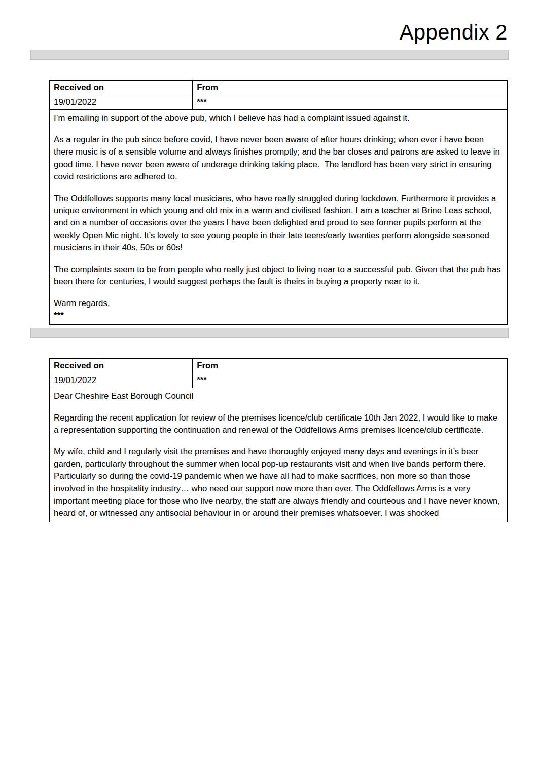Appendix 2
| | Received on | From |
| | 19/01/2022 | *** |
| | I’m emailing in support of the above pub, which I believe has had a complaint issued against it. As a regular in the pub since before covid, I have never been aware of after hours drinking; when ever i have been there music is of a sensible volume and always finishes promptly; and the bar closes and patrons are asked to leave in good time. I have never been aware of underage drinking taking place. The landlord has been very strict in ensuring covid restrictions are adhered to. The Oddfellows supports many local musicians, who have really struggled during lockdown. Furthermore it provides a unique environment in which young and old mix in a warm and civilised fashion. I am a teacher at Brine Leas school, and on a number of occasions over the years I have been delighted and proud to see former pupils perform at the weekly Open Mic night. It’s lovely to see young people in their late teens/early twenties perform alongside seasoned musicians in their 40s, 50s or 60s! The complaints seem to be from people who really just object to living near to a successful pub. Given that the pub has been there for centuries, I would suggest perhaps the fault is theirs in buying a property near to it. Warm regards, *** |
| | Received on | From |
| | 19/01/2022 | *** |
| | Dear Cheshire East Borough Council Regarding the recent application for review of the premises licence/club certificate 10th Jan 2022, I would like to make a representation supporting the continuation and renewal of the Oddfellows Arms premises licence/club certificate. My wife, child and I regularly visit the premises and have thoroughly enjoyed many days and evenings in it’s beer garden, particularly throughout the summer when local pop-up restaurants visit and when live bands perform there. Particularly so during the covid-19 pandemic when we have all had to make sacrifices, non more so than those involved in the hospitality industry… who need our support now more than ever. The Oddfellows Arms is a very important meeting place for those who live nearby, the staff are always friendly and courteous and I have never known, heard of, or witnessed any antisocial behaviour in or around their premises whatsoever. I was shocked |